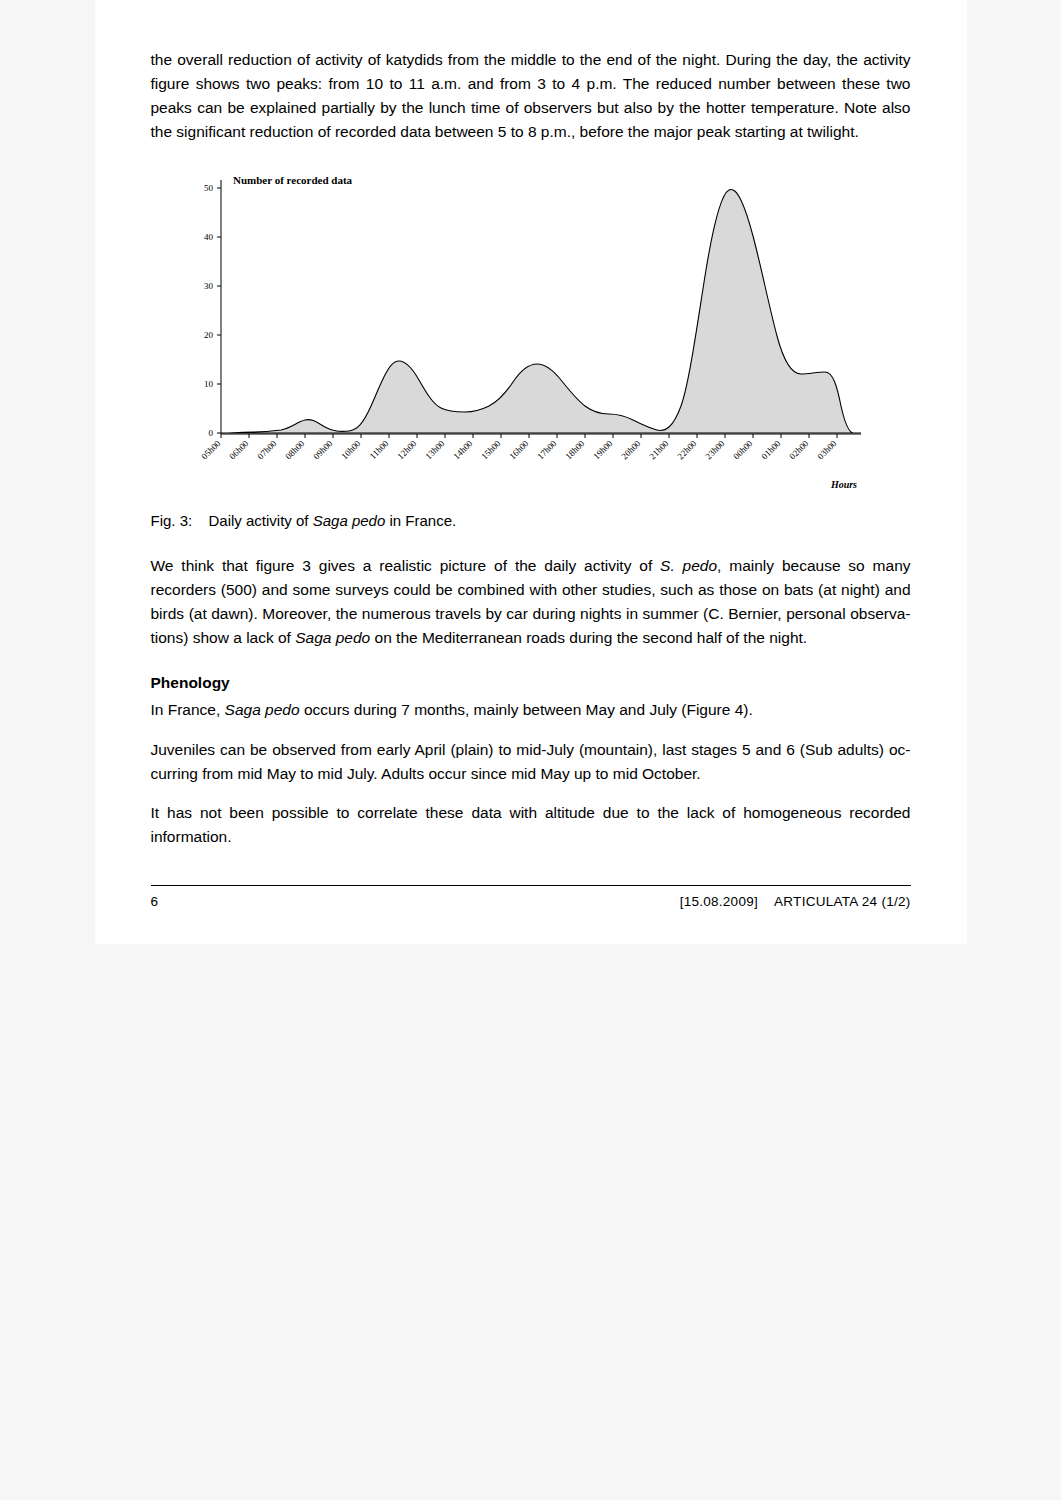the overall reduction of activity of katydids from the middle to the end of the night. During the day, the activity figure shows two peaks: from 10 to 11 a.m. and from 3 to 4 p.m. The reduced number between these two peaks can be explained partially by the lunch time of observers but also by the hotter temperature. Note also the significant reduction of recorded data between 5 to 8 p.m., before the major peak starting at twilight.
Number of recorded data 50 40 30 20 10 0 05h00 06h00 07h00 08h00 09h00 10h00 11h00 12h00 13h00 14h00 15h00 16h00 17h00 18h00 19h00 20h00 21h00 22h00 23h00 00h00 01h00 02h00 03h00 Hours
Fig. 3: Daily activity of Saga pedo in France.
We think that figure 3 gives a realistic picture of the daily activity of S. pedo, mainly because so many recorders (500) and some surveys could be combined with other studies, such as those on bats (at night) and birds (at dawn). Moreover, the numerous travels by car during nights in summer (C. Bernier, personal observations) show a lack of Saga pedo on the Mediterranean roads during the second half of the night.
Phenology
In France, Saga pedo occurs during 7 months, mainly between May and July (Figure 4).
Juveniles can be observed from early April (plain) to mid-July (mountain), last stages 5 and 6 (Sub adults) occurring from mid May to mid July. Adults occur since mid May up to mid October.
It has not been possible to correlate these data with altitude due to the lack of homogeneous recorded information.
6
[15.08.2009] ARTICULATA 24 (1/2)